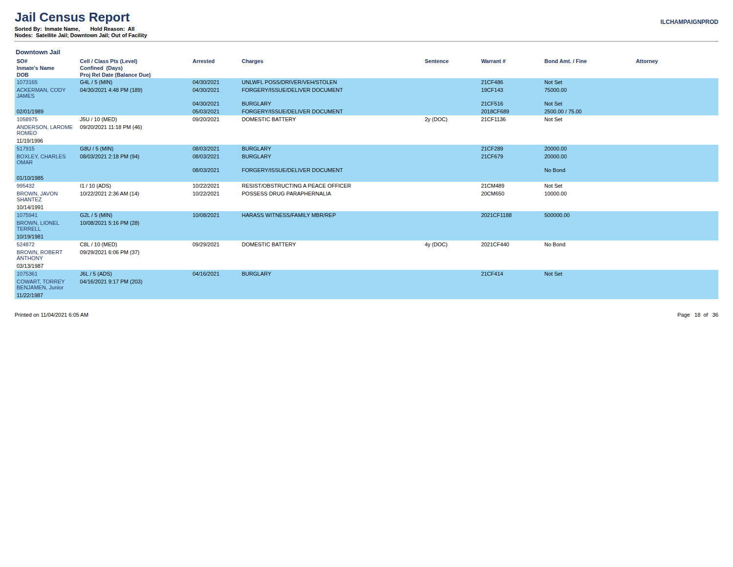ILCHAMPAIGNPROD
Jail Census Report
Sorted By: Inmate Name, Hold Reason: All
Nodes: Satellite Jail; Downtown Jail; Out of Facility
Downtown Jail
| SO# | Cell / Class Pts (Level) | Arrested | Charges | Sentence | Warrant # | Bond Amt. / Fine | Attorney |
| --- | --- | --- | --- | --- | --- | --- | --- |
| Inmate's Name | Confined (Days) | | | | | | |
| DOB | Proj Rel Date (Balance Due) | | | | | | |
| 1073165 | G4L / 5 (MIN) | 04/30/2021 | UNLWFL POSS/DRIVER/VEH/STOLEN | | 21CF486 | Not Set | |
| ACKERMAN, CODY JAMES | 04/30/2021 4:48 PM (189) | 04/30/2021 | FORGERY/ISSUE/DELIVER DOCUMENT | | 19CF143 | 75000.00 | |
| | | 04/30/2021 | BURGLARY | | 21CF516 | Not Set | |
| 02/01/1989 | | 05/03/2021 | FORGERY/ISSUE/DELIVER DOCUMENT | | 2018CF689 | 2500.00 / 75.00 | |
| 1058975 | J5U / 10 (MED) | 09/20/2021 | DOMESTIC BATTERY | 2y (DOC) | 21CF1136 | Not Set | |
| ANDERSON, LAROME ROMEO | 09/20/2021 11:18 PM (46) | | | | | | |
| 11/19/1996 | | | | | | | |
| 517915 | G8U / 5 (MIN) | 08/03/2021 | BURGLARY | | 21CF289 | 20000.00 | |
| BOXLEY, CHARLES OMAR | 08/03/2021 2:18 PM (94) | 08/03/2021 | BURGLARY | | 21CF679 | 20000.00 | |
| | | 08/03/2021 | FORGERY/ISSUE/DELIVER DOCUMENT | | | No Bond | |
| 01/10/1985 | | | | | | | |
| 995432 | I1 / 10 (ADS) | 10/22/2021 | RESIST/OBSTRUCTING A PEACE OFFICER | | 21CM489 | Not Set | |
| BROWN, JAVON SHANTEZ | 10/22/2021 2:36 AM (14) | 10/22/2021 | POSSESS DRUG PARAPHERNALIA | | 20CM650 | 10000.00 | |
| 10/14/1991 | | | | | | | |
| 1075941 | G2L / 5 (MIN) | 10/08/2021 | HARASS WITNESS/FAMILY MBR/REP | | 2021CF1188 | 500000.00 | |
| BROWN, LIONEL TERRELL | 10/08/2021 5:16 PM (28) | | | | | | |
| 10/19/1981 | | | | | | | |
| 524872 | C8L / 10 (MED) | 09/29/2021 | DOMESTIC BATTERY | 4y (DOC) | 2021CF440 | No Bond | |
| BROWN, ROBERT ANTHONY | 09/29/2021 6:06 PM (37) | | | | | | |
| 03/13/1987 | | | | | | | |
| 1075361 | J6L / 5 (ADS) | 04/16/2021 | BURGLARY | | 21CF414 | Not Set | |
| COWART, TORREY BENJAMEN, Junior | 04/16/2021 9:17 PM (203) | | | | | | |
| 11/22/1987 | | | | | | | |
Printed on 11/04/2021 6:05 AM
Page 18 of 36